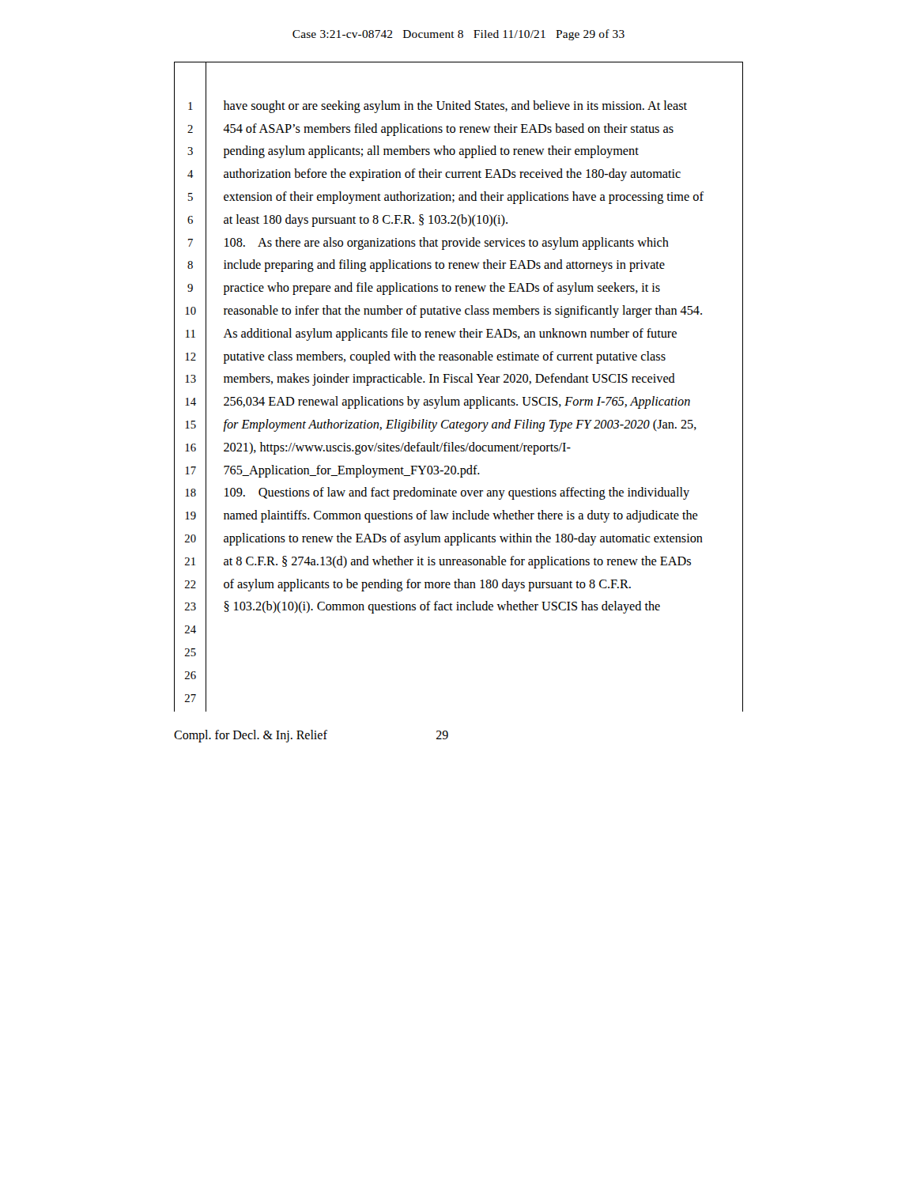Case 3:21-cv-08742 Document 8 Filed 11/10/21 Page 29 of 33
1
2
3
4
5
6
7
8
9
10
11
12
13
14
15
16
17
18
19
20
21
22
23
24
25
26
27
have sought or are seeking asylum in the United States, and believe in its mission. At least
454 of ASAP’s members filed applications to renew their EADs based on their status as
pending asylum applicants; all members who applied to renew their employment
authorization before the expiration of their current EADs received the 180-day automatic
extension of their employment authorization; and their applications have a processing time of
at least 180 days pursuant to 8 C.F.R. § 103.2(b)(10)(i).
108. As there are also organizations that provide services to asylum applicants which
include preparing and filing applications to renew their EADs and attorneys in private
practice who prepare and file applications to renew the EADs of asylum seekers, it is
reasonable to infer that the number of putative class members is significantly larger than 454.
As additional asylum applicants file to renew their EADs, an unknown number of future
putative class members, coupled with the reasonable estimate of current putative class
members, makes joinder impracticable. In Fiscal Year 2020, Defendant USCIS received
256,034 EAD renewal applications by asylum applicants. USCIS, Form I-765, Application
for Employment Authorization, Eligibility Category and Filing Type FY 2003-2020 (Jan. 25,
2021), https://www.uscis.gov/sites/default/files/document/reports/I-
765_Application_for_Employment_FY03-20.pdf.
109. Questions of law and fact predominate over any questions affecting the individually
named plaintiffs. Common questions of law include whether there is a duty to adjudicate the
applications to renew the EADs of asylum applicants within the 180-day automatic extension
at 8 C.F.R. § 274a.13(d) and whether it is unreasonable for applications to renew the EADs
of asylum applicants to be pending for more than 180 days pursuant to 8 C.F.R.
§ 103.2(b)(10)(i). Common questions of fact include whether USCIS has delayed the
Compl. for Decl. & Inj. Relief
29